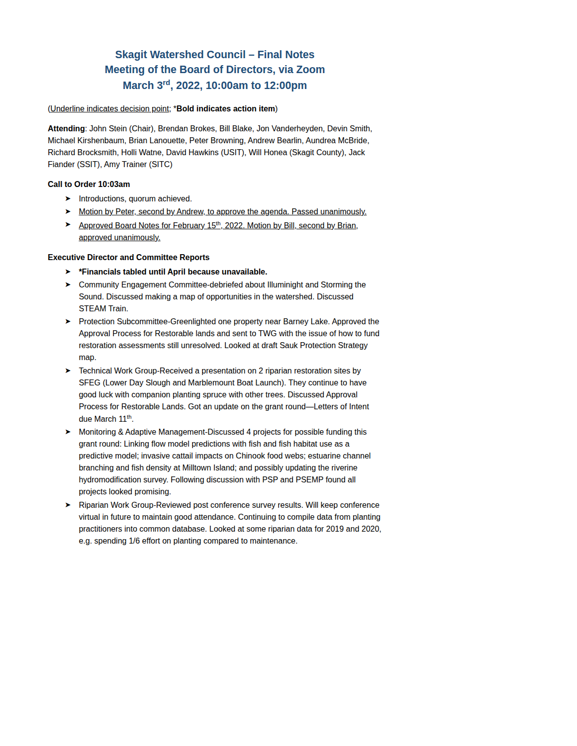Skagit Watershed Council – Final Notes
Meeting of the Board of Directors, via Zoom
March 3rd, 2022, 10:00am to 12:00pm
(Underline indicates decision point; *Bold indicates action item)
Attending: John Stein (Chair), Brendan Brokes, Bill Blake, Jon Vanderheyden, Devin Smith, Michael Kirshenbaum, Brian Lanouette, Peter Browning, Andrew Bearlin, Aundrea McBride, Richard Brocksmith, Holli Watne, David Hawkins (USIT), Will Honea (Skagit County), Jack Fiander (SSIT), Amy Trainer (SITC)
Call to Order 10:03am
Introductions, quorum achieved.
Motion by Peter, second by Andrew, to approve the agenda. Passed unanimously.
Approved Board Notes for February 15th, 2022. Motion by Bill, second by Brian, approved unanimously.
Executive Director and Committee Reports
*Financials tabled until April because unavailable.
Community Engagement Committee-debriefed about Illuminight and Storming the Sound. Discussed making a map of opportunities in the watershed. Discussed STEAM Train.
Protection Subcommittee-Greenlighted one property near Barney Lake. Approved the Approval Process for Restorable lands and sent to TWG with the issue of how to fund restoration assessments still unresolved. Looked at draft Sauk Protection Strategy map.
Technical Work Group-Received a presentation on 2 riparian restoration sites by SFEG (Lower Day Slough and Marblemount Boat Launch). They continue to have good luck with companion planting spruce with other trees. Discussed Approval Process for Restorable Lands. Got an update on the grant round—Letters of Intent due March 11th.
Monitoring & Adaptive Management-Discussed 4 projects for possible funding this grant round: Linking flow model predictions with fish and fish habitat use as a predictive model; invasive cattail impacts on Chinook food webs; estuarine channel branching and fish density at Milltown Island; and possibly updating the riverine hydromodification survey. Following discussion with PSP and PSEMP found all projects looked promising.
Riparian Work Group-Reviewed post conference survey results. Will keep conference virtual in future to maintain good attendance. Continuing to compile data from planting practitioners into common database. Looked at some riparian data for 2019 and 2020, e.g. spending 1/6 effort on planting compared to maintenance.